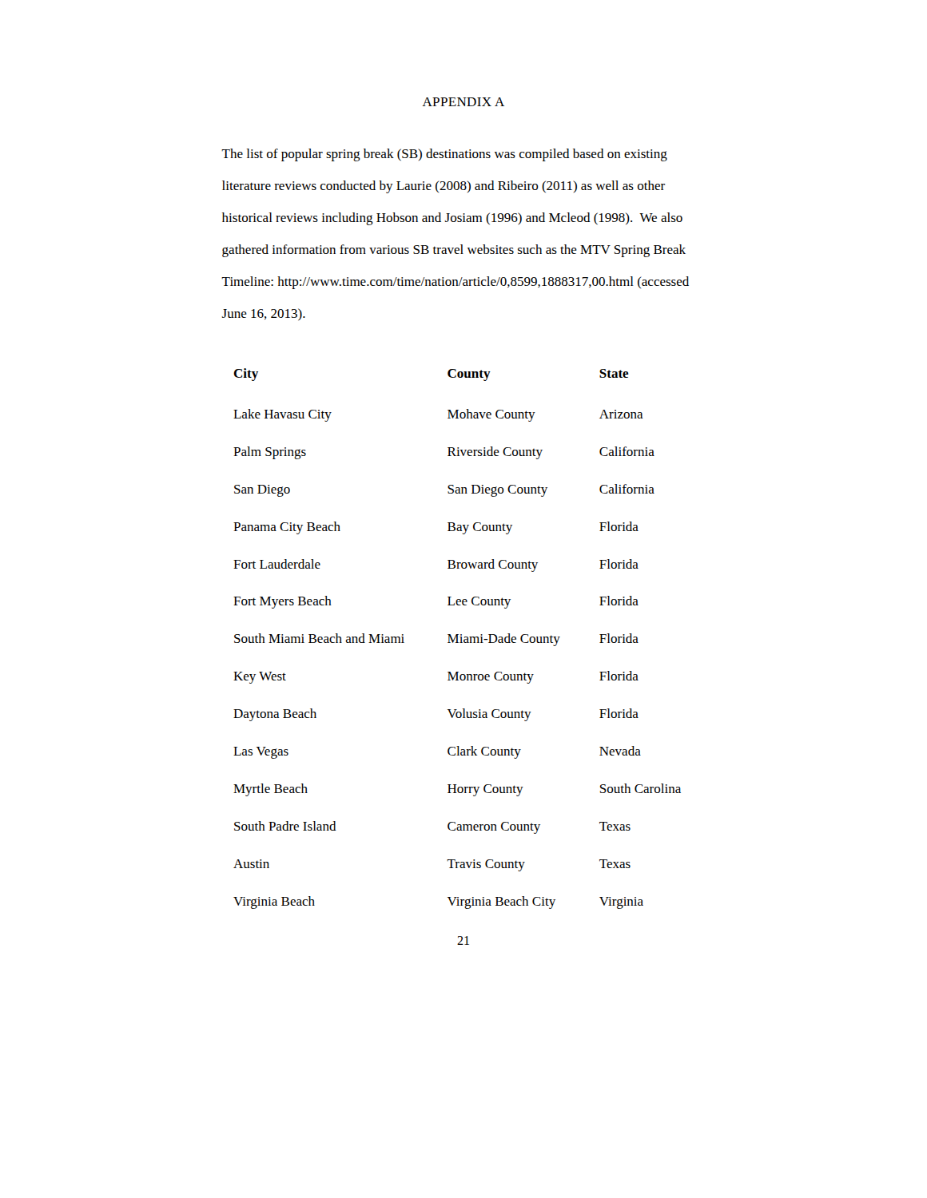APPENDIX A
The list of popular spring break (SB) destinations was compiled based on existing literature reviews conducted by Laurie (2008) and Ribeiro (2011) as well as other historical reviews including Hobson and Josiam (1996) and Mcleod (1998). We also gathered information from various SB travel websites such as the MTV Spring Break Timeline: http://www.time.com/time/nation/article/0,8599,1888317,00.html (accessed June 16, 2013).
| City | County | State |
| --- | --- | --- |
| Lake Havasu City | Mohave County | Arizona |
| Palm Springs | Riverside County | California |
| San Diego | San Diego County | California |
| Panama City Beach | Bay County | Florida |
| Fort Lauderdale | Broward County | Florida |
| Fort Myers Beach | Lee County | Florida |
| South Miami Beach and Miami | Miami-Dade County | Florida |
| Key West | Monroe County | Florida |
| Daytona Beach | Volusia County | Florida |
| Las Vegas | Clark County | Nevada |
| Myrtle Beach | Horry County | South Carolina |
| South Padre Island | Cameron County | Texas |
| Austin | Travis County | Texas |
| Virginia Beach | Virginia Beach City | Virginia |
21